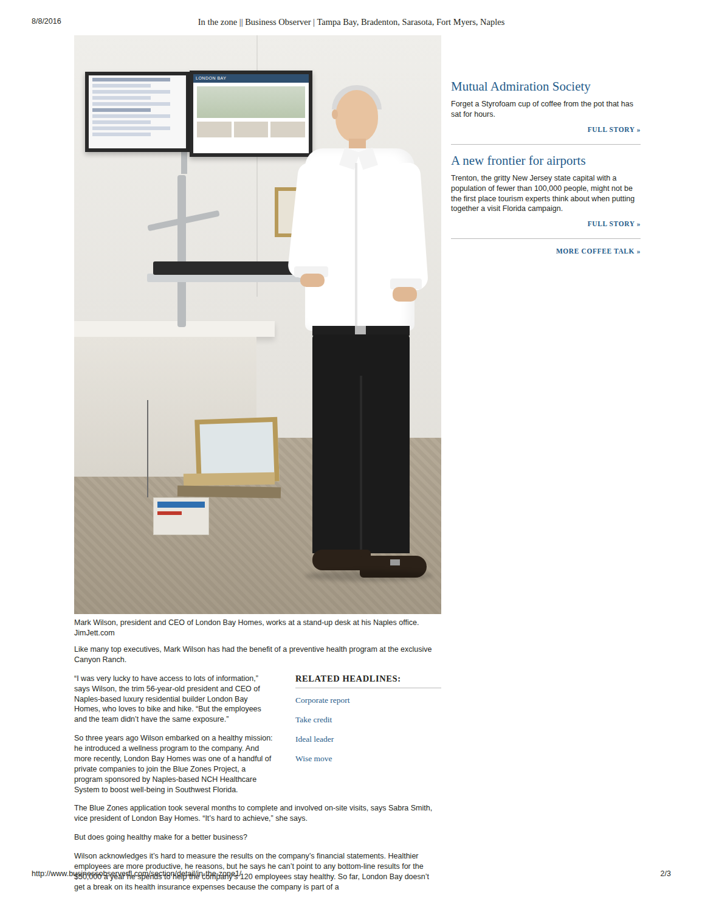8/8/2016
In the zone || Business Observer | Tampa Bay, Bradenton, Sarasota, Fort Myers, Naples
LONDON BAY
Mark Wilson, president and CEO of London Bay Homes, works at a stand-up desk at his Naples office. JimJett.com
Like many top executives, Mark Wilson has had the benefit of a preventive health program at the exclusive Canyon Ranch.
“I was very lucky to have access to lots of information,” says Wilson, the trim 56-year-old president and CEO of Naples-based luxury residential builder London Bay Homes, who loves to bike and hike. “But the employees and the team didn’t have the same exposure.”
So three years ago Wilson embarked on a healthy mission: he introduced a wellness program to the company. And more recently, London Bay Homes was one of a handful of private companies to join the Blue Zones Project, a program sponsored by Naples-based NCH Healthcare System to boost well-being in Southwest Florida.
The Blue Zones application took several months to complete and involved on-site visits, says Sabra Smith, vice president of London Bay Homes. “It’s hard to achieve,” she says.
But does going healthy make for a better business?
Wilson acknowledges it’s hard to measure the results on the company’s financial statements. Healthier employees are more productive, he reasons, but he says he can’t point to any bottom-line results for the $50,000 a year he spends to help the company’s 120 employees stay healthy. So far, London Bay doesn’t get a break on its health insurance expenses because the company is part of a
RELATED HEADLINES:
Corporate report
Take credit
Ideal leader
Wise move
Mutual Admiration Society
Forget a Styrofoam cup of coffee from the pot that has sat for hours.
FULL STORY »
A new frontier for airports
Trenton, the gritty New Jersey state capital with a population of fewer than 100,000 people, might not be the first place tourism experts think about when putting together a visit Florida campaign.
FULL STORY »
MORE COFFEE TALK »
http://www.businessobserverfl.com/section/detail/in-the-zone1/
2/3